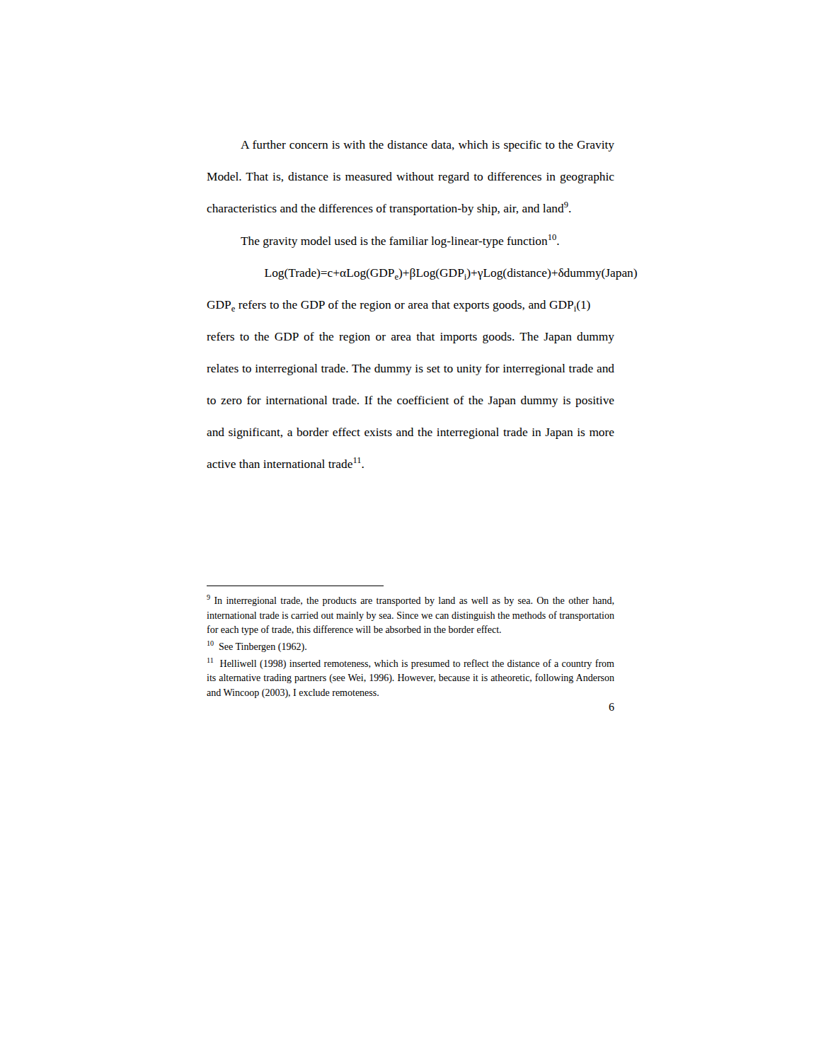A further concern is with the distance data, which is specific to the Gravity Model. That is, distance is measured without regard to differences in geographic characteristics and the differences of transportation-by ship, air, and land9.
The gravity model used is the familiar log-linear-type function10.
Log(Trade)=c+αLog(GDPe)+βLog(GDPi)+γLog(distance)+δdummy(Japan)(1)
GDPe refers to the GDP of the region or area that exports goods, and GDPi refers to the GDP of the region or area that imports goods. The Japan dummy relates to interregional trade. The dummy is set to unity for interregional trade and to zero for international trade. If the coefficient of the Japan dummy is positive and significant, a border effect exists and the interregional trade in Japan is more active than international trade11.
9 In interregional trade, the products are transported by land as well as by sea. On the other hand, international trade is carried out mainly by sea. Since we can distinguish the methods of transportation for each type of trade, this difference will be absorbed in the border effect.
10 See Tinbergen (1962).
11 Helliwell (1998) inserted remoteness, which is presumed to reflect the distance of a country from its alternative trading partners (see Wei, 1996). However, because it is atheoretic, following Anderson and Wincoop (2003), I exclude remoteness.
6